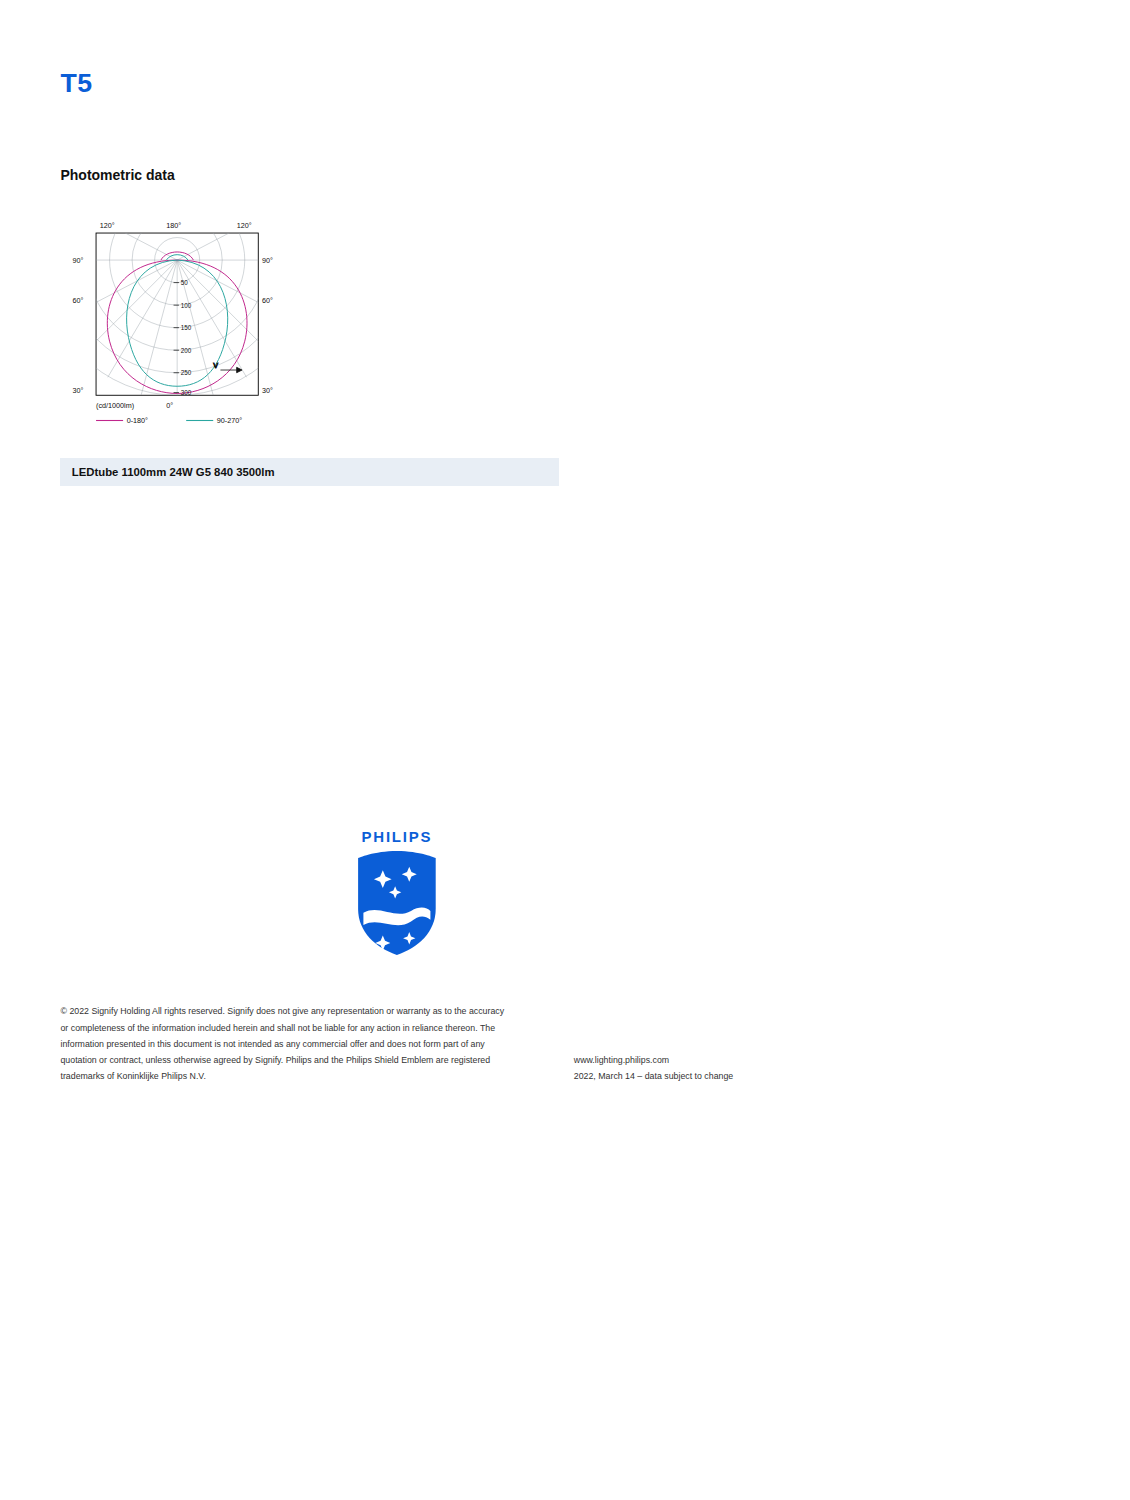T5
Photometric data
50 100 150 200 250 300 120° 180° 120° 90° 90° 60° 60° 30° 30° (cd/1000lm) 0° V 0-180° 90-270°
LEDtube 1100mm 24W G5 840 3500lm
PHILIPS
© 2022 Signify Holding All rights reserved. Signify does not give any representation or warranty as to the accuracy or completeness of the information included herein and shall not be liable for any action in reliance thereon. The information presented in this document is not intended as any commercial offer and does not form part of any quotation or contract, unless otherwise agreed by Signify. Philips and the Philips Shield Emblem are registered trademarks of Koninklijke Philips N.V.
www.lighting.philips.com
2022, March 14 – data subject to change